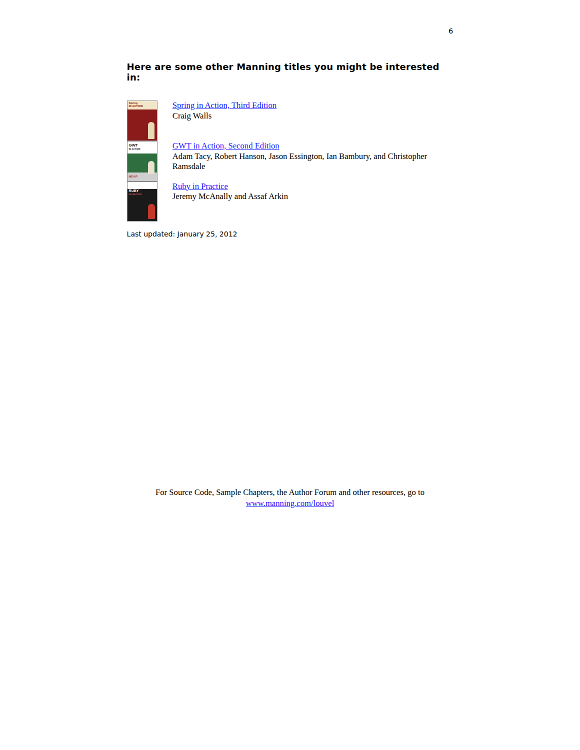6
Here are some other Manning titles you might be interested in:
| Spring IN ACTION | Spring in Action, Third Edition Craig Walls |
| GWT IN ACTION MEAP | GWT in Action, Second Edition Adam Tacy, Robert Hanson, Jason Essington, Ian Bambury, and Christopher Ramsdale |
| RUBY IN PRACTICE | Ruby in Practice Jeremy McAnally and Assaf Arkin |
Last updated: January 25, 2012
For Source Code, Sample Chapters, the Author Forum and other resources, go to
www.manning.com/louvel